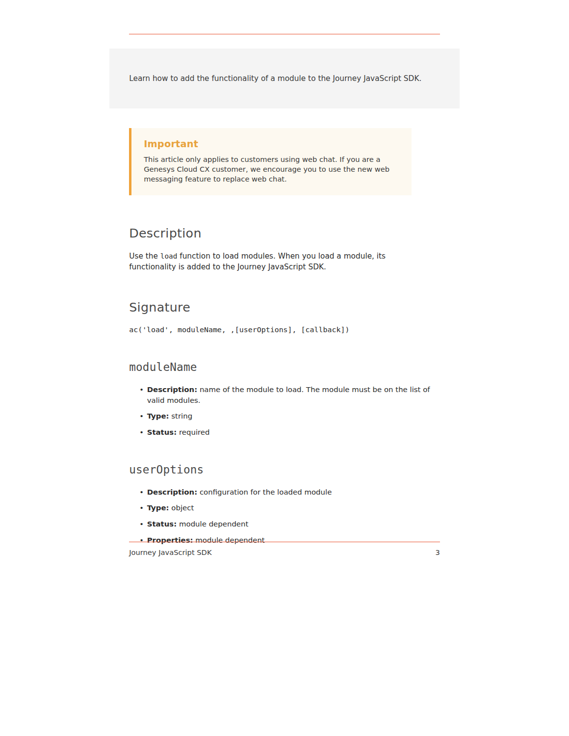Learn how to add the functionality of a module to the Journey JavaScript SDK.
Important
This article only applies to customers using web chat. If you are a Genesys Cloud CX customer, we encourage you to use the new web messaging feature to replace web chat.
Description
Use the load function to load modules. When you load a module, its functionality is added to the Journey JavaScript SDK.
Signature
ac('load', moduleName, ,[userOptions], [callback])
moduleName
Description: name of the module to load. The module must be on the list of valid modules.
Type: string
Status: required
userOptions
Description: configuration for the loaded module
Type: object
Status: module dependent
Properties: module dependent
Journey JavaScript SDK 3